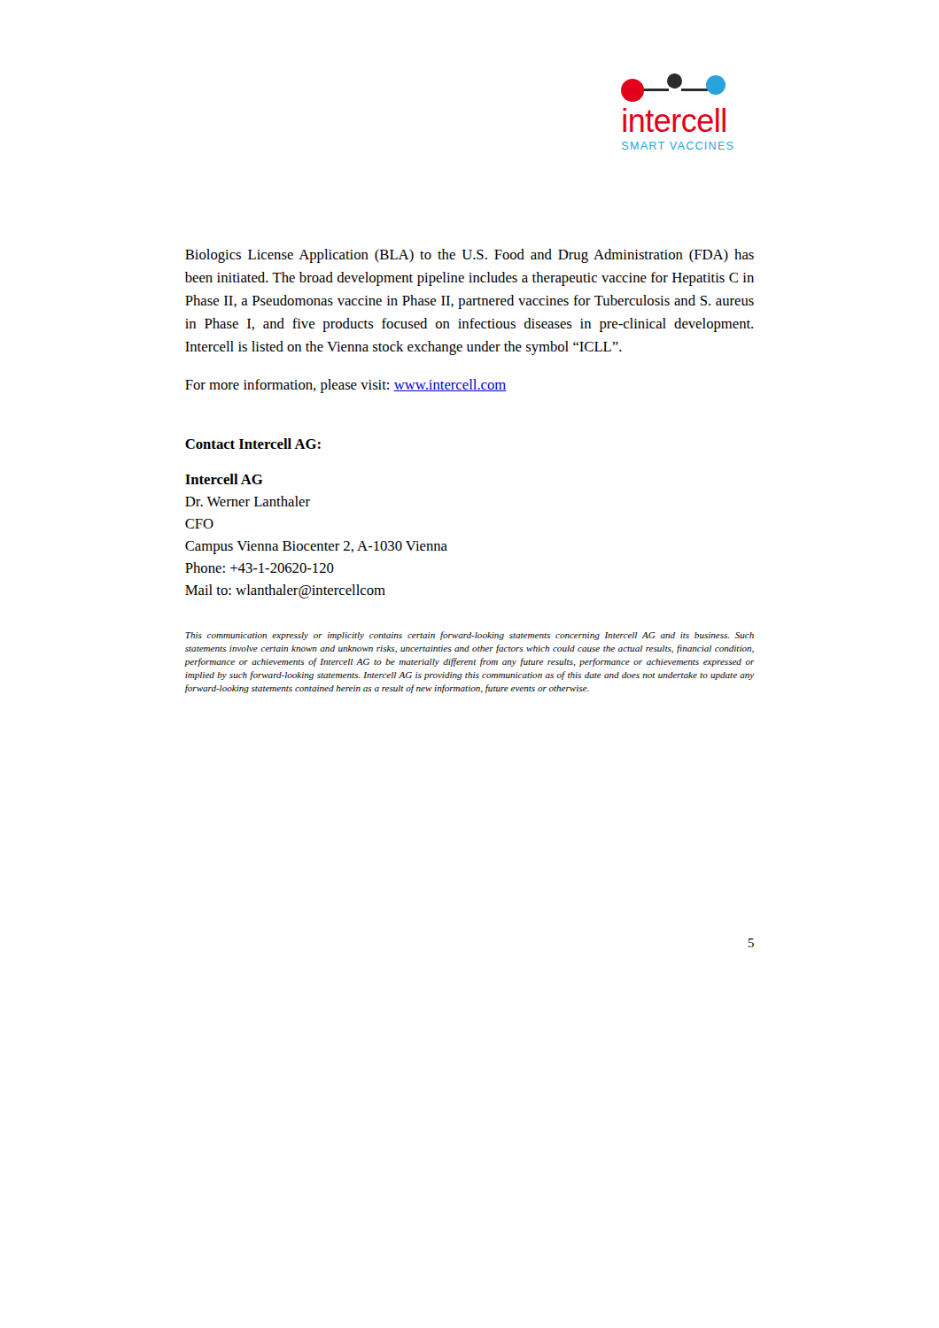intercell
SMART VACCINES
Biologics License Application (BLA) to the U.S. Food and Drug Administration (FDA) has been initiated. The broad development pipeline includes a therapeutic vaccine for Hepatitis C in Phase II, a Pseudomonas vaccine in Phase II, partnered vaccines for Tuberculosis and S. aureus in Phase I, and five products focused on infectious diseases in pre-clinical development. Intercell is listed on the Vienna stock exchange under the symbol “ICLL”.
For more information, please visit: www.intercell.com
Contact Intercell AG:
Intercell AG
Dr. Werner Lanthaler
CFO
Campus Vienna Biocenter 2, A-1030 Vienna
Phone: +43-1-20620-120
Mail to: wlanthaler@intercellcom
This communication expressly or implicitly contains certain forward-looking statements concerning Intercell AG and its business. Such statements involve certain known and unknown risks, uncertainties and other factors which could cause the actual results, financial condition, performance or achievements of Intercell AG to be materially different from any future results, performance or achievements expressed or implied by such forward-looking statements. Intercell AG is providing this communication as of this date and does not undertake to update any forward-looking statements contained herein as a result of new information, future events or otherwise.
5